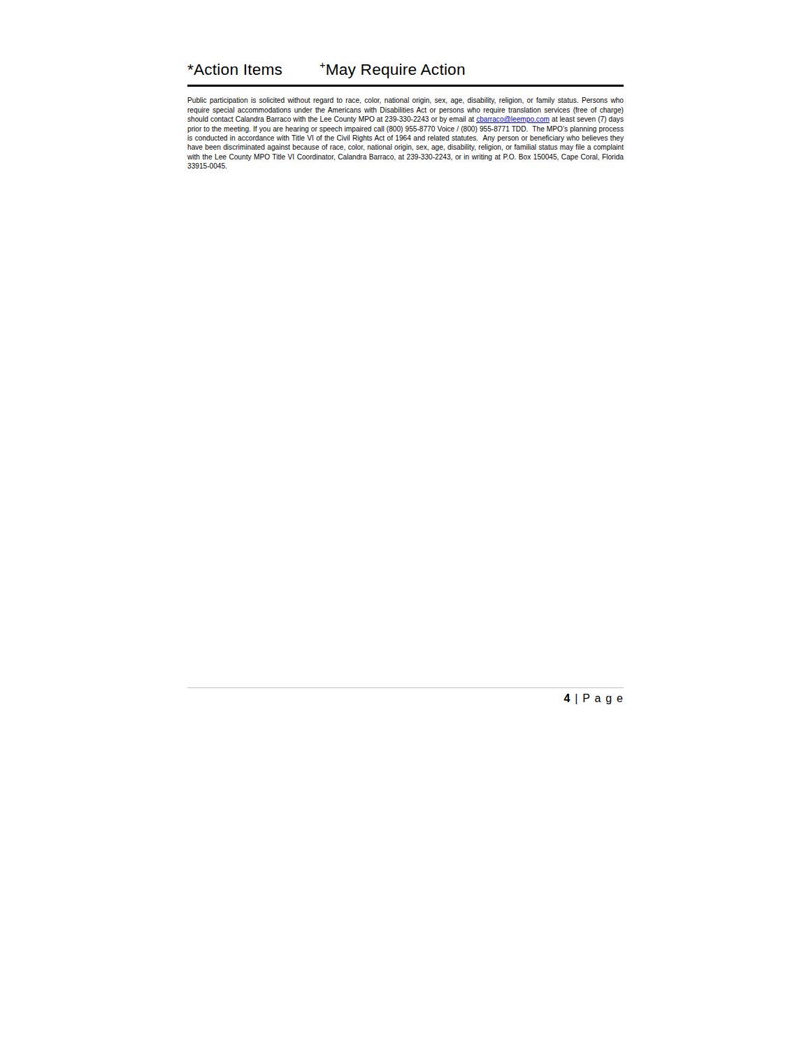*Action Items+May Require Action
Public participation is solicited without regard to race, color, national origin, sex, age, disability, religion, or family status. Persons who require special accommodations under the Americans with Disabilities Act or persons who require translation services (free of charge) should contact Calandra Barraco with the Lee County MPO at 239-330-2243 or by email at cbarraco@leempo.com at least seven (7) days prior to the meeting. If you are hearing or speech impaired call (800) 955-8770 Voice / (800) 955-8771 TDD. The MPO’s planning process is conducted in accordance with Title VI of the Civil Rights Act of 1964 and related statutes. Any person or beneficiary who believes they have been discriminated against because of race, color, national origin, sex, age, disability, religion, or familial status may file a complaint with the Lee County MPO Title VI Coordinator, Calandra Barraco, at 239-330-2243, or in writing at P.O. Box 150045, Cape Coral, Florida 33915-0045.
4 | P a g e